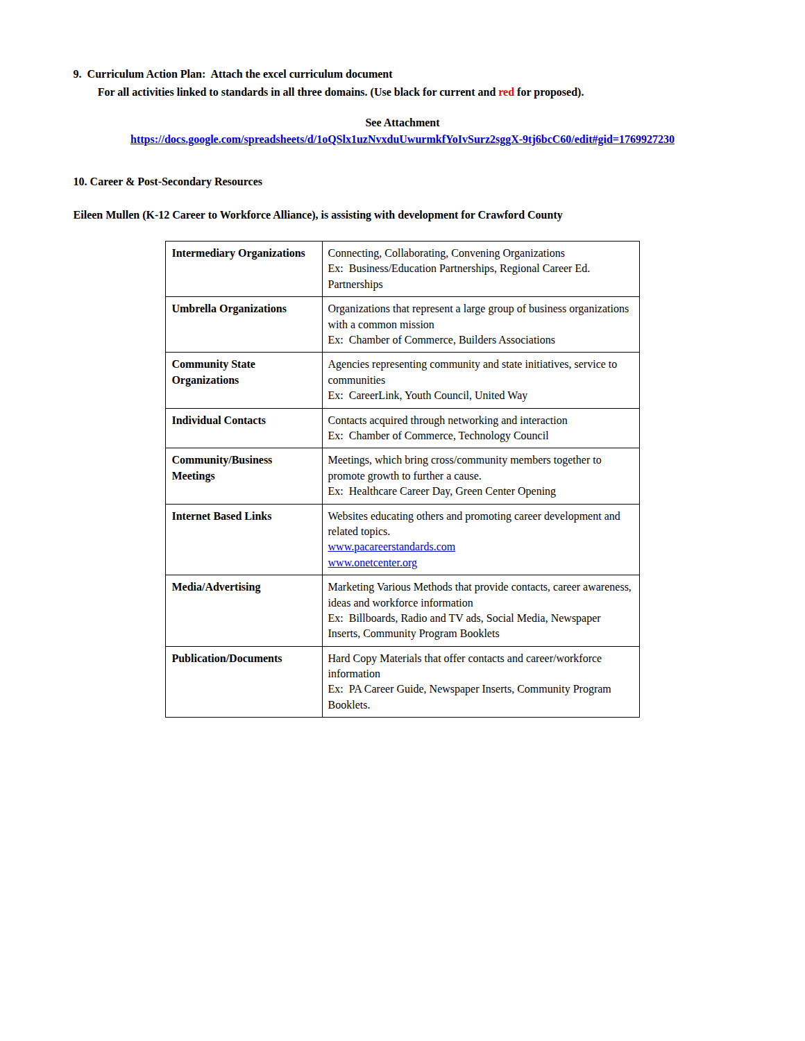9. Curriculum Action Plan: Attach the excel curriculum document
For all activities linked to standards in all three domains. (Use black for current and red for proposed).
See Attachment
https://docs.google.com/spreadsheets/d/1oQSlx1uzNvxduUwurmkfYoIvSurz2sggX-9tj6bcC60/edit#gid=1769927230
10. Career & Post-Secondary Resources
Eileen Mullen (K-12 Career to Workforce Alliance), is assisting with development for Crawford County
| Intermediary Organizations | Connecting, Collaborating, Convening Organizations Ex: Business/Education Partnerships, Regional Career Ed. Partnerships |
| Umbrella Organizations | Organizations that represent a large group of business organizations with a common mission Ex: Chamber of Commerce, Builders Associations |
| Community State Organizations | Agencies representing community and state initiatives, service to communities Ex: CareerLink, Youth Council, United Way |
| Individual Contacts | Contacts acquired through networking and interaction Ex: Chamber of Commerce, Technology Council |
| Community/Business Meetings | Meetings, which bring cross/community members together to promote growth to further a cause. Ex: Healthcare Career Day, Green Center Opening |
| Internet Based Links | Websites educating others and promoting career development and related topics. www.pacareerstandards.com www.onetcenter.org |
| Media/Advertising | Marketing Various Methods that provide contacts, career awareness, ideas and workforce information Ex: Billboards, Radio and TV ads, Social Media, Newspaper Inserts, Community Program Booklets |
| Publication/Documents | Hard Copy Materials that offer contacts and career/workforce information Ex: PA Career Guide, Newspaper Inserts, Community Program Booklets. |